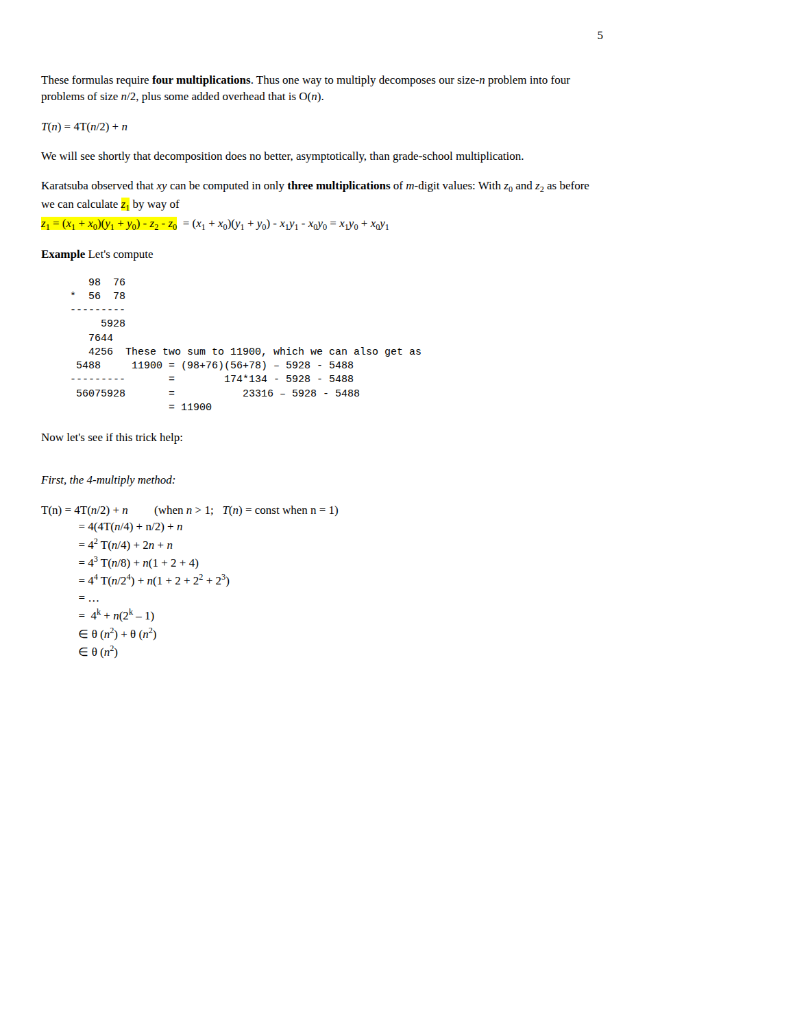5
These formulas require four multiplications. Thus one way to multiply decomposes our size-n problem into four problems of size n/2, plus some added overhead that is O(n).
T(n) = 4T(n/2) + n
We will see shortly that decomposition does no better, asymptotically, than grade-school multiplication.
Karatsuba observed that xy can be computed in only three multiplications of m-digit values: With z0 and z2 as before we can calculate z1 by way of
z1 = (x1 + x0)(y1 + y0) - z2 - z0 = (x1 + x0)(y1 + y0) - x1y1 - x0y0 = x1y0 + x0y1
Example Let's compute
    98  76
 *  56  78
 ---------
      5928
    7644
    4256  These two sum to 11900, which we can also get as
  5488     11900 = (98+76)(56+78) – 5928 - 5488
 ---------       =        174*134 - 5928 - 5488
  56075928       =           23316 – 5928 - 5488
                 = 11900
Now let's see if this trick help:
First, the 4-multiply method:
T(n) = 4T(n/2) + n (when n > 1; T(n) = const when n = 1)
= 4(4T(n/4) + n/2) + n
= 42 T(n/4) + 2n + n
= 43 T(n/8) + n(1 + 2 + 4)
= 44 T(n/24) + n(1 + 2 + 22 + 23)
= …
= 4k + n(2k – 1)
∈ θ (n2) + θ (n2)
∈ θ (n2)